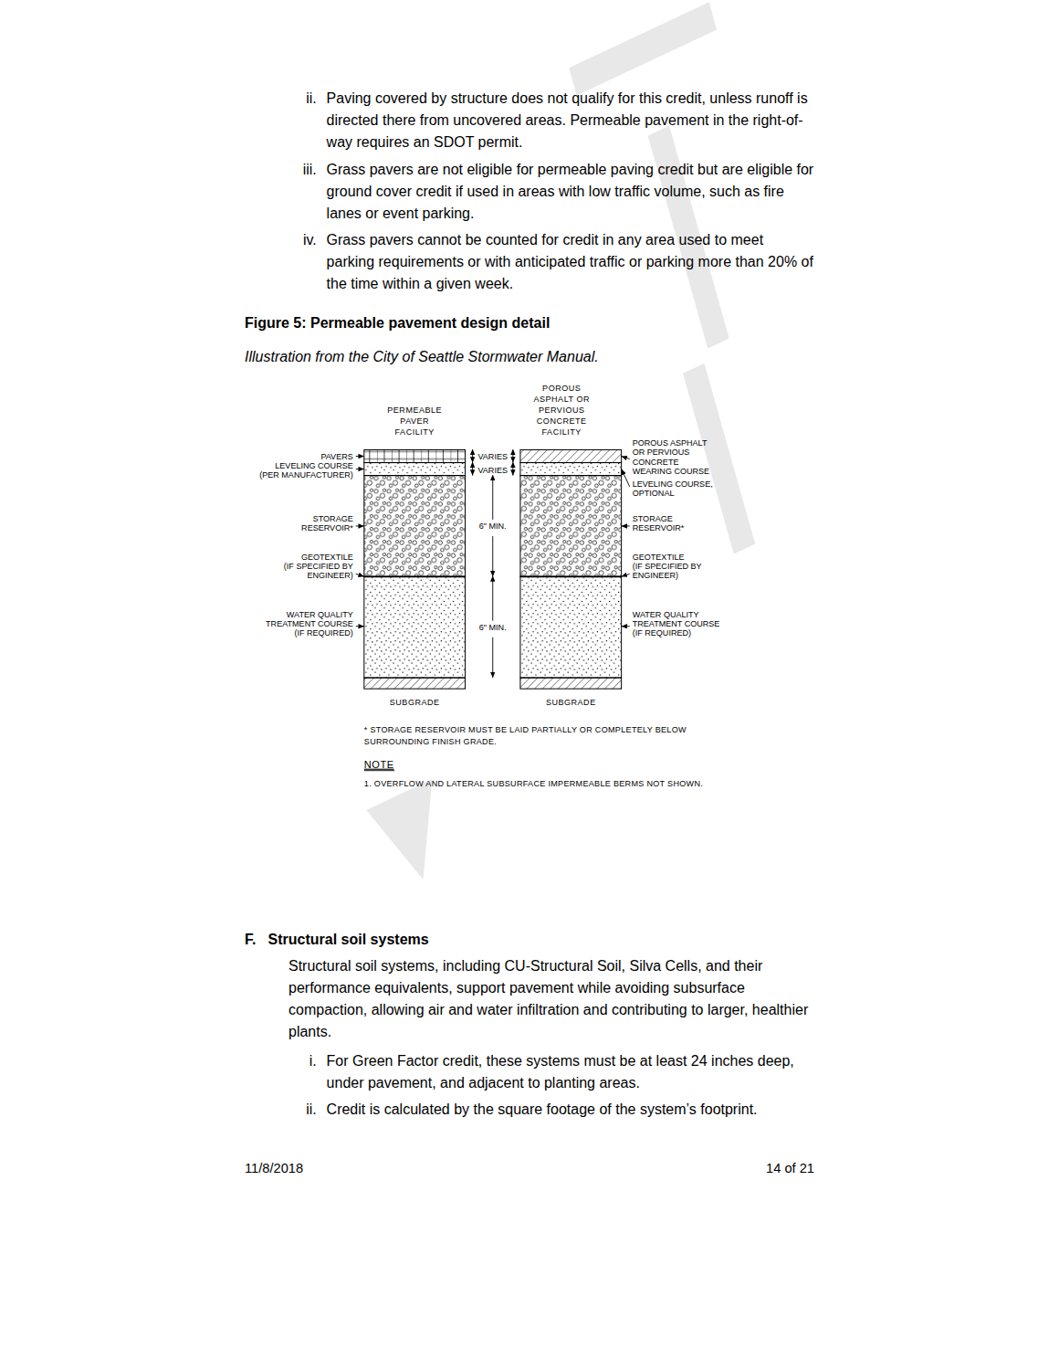Paving covered by structure does not qualify for this credit, unless runoff is directed there from uncovered areas. Permeable pavement in the right-of-way requires an SDOT permit.
Grass pavers are not eligible for permeable paving credit but are eligible for ground cover credit if used in areas with low traffic volume, such as fire lanes or event parking.
Grass pavers cannot be counted for credit in any area used to meet parking requirements or with anticipated traffic or parking more than 20% of the time within a given week.
Figure 5: Permeable pavement design detail
Illustration from the City of Seattle Stormwater Manual.
PERMEABLE PAVER FACILITY POROUS ASPHALT OR PERVIOUS CONCRETE FACILITY SUBGRADE SUBGRADE PAVERS LEVELING COURSE (PER MANUFACTURER) STORAGE RESERVOIR* GEOTEXTILE (IF SPECIFIED BY ENGINEER) WATER QUALITY TREATMENT COURSE (IF REQUIRED) POROUS ASPHALT OR PERVIOUS CONCRETE WEARING COURSE LEVELING COURSE, OPTIONAL STORAGE RESERVOIR* GEOTEXTILE (IF SPECIFIED BY ENGINEER) WATER QUALITY TREATMENT COURSE (IF REQUIRED) VARIES VARIES 6" MIN. 6" MIN. * STORAGE RESERVOIR MUST BE LAID PARTIALLY OR COMPLETELY BELOW SURROUNDING FINISH GRADE. NOTE 1. OVERFLOW AND LATERAL SUBSURFACE IMPERMEABLE BERMS NOT SHOWN.
F. Structural soil systems
Structural soil systems, including CU-Structural Soil, Silva Cells, and their performance equivalents, support pavement while avoiding subsurface compaction, allowing air and water infiltration and contributing to larger, healthier plants.
For Green Factor credit, these systems must be at least 24 inches deep, under pavement, and adjacent to planting areas.
Credit is calculated by the square footage of the system’s footprint.
11/8/2018 14 of 21